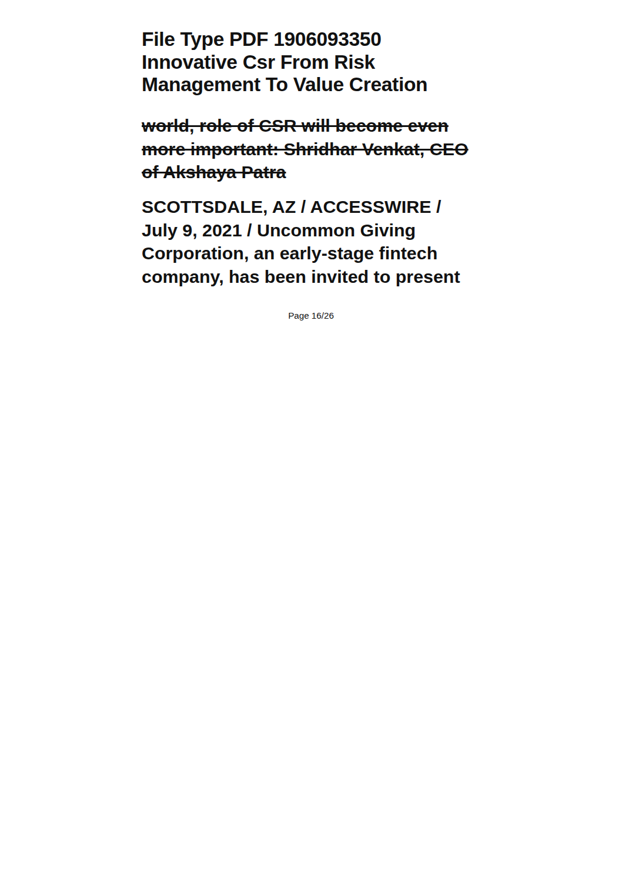File Type PDF 1906093350 Innovative Csr From Risk Management To Value Creation
world, role of CSR will become even more important: Shridhar Venkat, CEO of Akshaya Patra
SCOTTSDALE, AZ / ACCESSWIRE / July 9, 2021 / Uncommon Giving Corporation, an early-stage fintech company, has been invited to present
Page 16/26